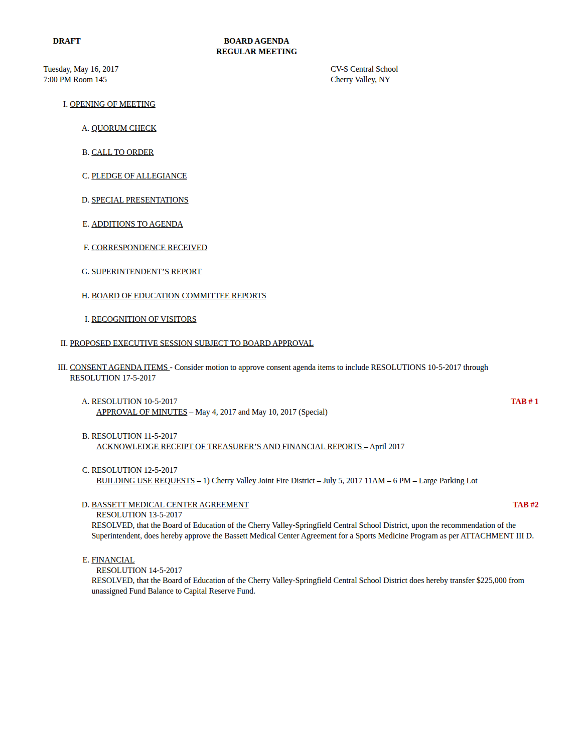DRAFT
BOARD AGENDA
REGULAR MEETING
Tuesday, May 16, 2017
7:00 PM Room 145
CV-S Central School
Cherry Valley, NY
OPENING OF MEETING
QUORUM CHECK
CALL TO ORDER
PLEDGE OF ALLEGIANCE
SPECIAL PRESENTATIONS
ADDITIONS TO AGENDA
CORRESPONDENCE RECEIVED
SUPERINTENDENT’S REPORT
BOARD OF EDUCATION COMMITTEE REPORTS
RECOGNITION OF VISITORS
PROPOSED EXECUTIVE SESSION SUBJECT TO BOARD APPROVAL
CONSENT AGENDA ITEMS - Consider motion to approve consent agenda items to include RESOLUTIONS 10-5-2017 through RESOLUTION 17-5-2017
TAB # 1 RESOLUTION 10-5-2017
APPROVAL OF MINUTES – May 4, 2017 and May 10, 2017 (Special)
RESOLUTION 11-5-2017
ACKNOWLEDGE RECEIPT OF TREASURER’S AND FINANCIAL REPORTS – April 2017
RESOLUTION 12-5-2017
BUILDING USE REQUESTS – 1) Cherry Valley Joint Fire District – July 5, 2017 11AM – 6 PM – Large Parking Lot
TAB #2 BASSETT MEDICAL CENTER AGREEMENT
RESOLUTION 13-5-2017
RESOLVED, that the Board of Education of the Cherry Valley-Springfield Central School District, upon the recommendation of the Superintendent, does hereby approve the Bassett Medical Center Agreement for a Sports Medicine Program as per ATTACHMENT III D.
FINANCIAL
RESOLUTION 14-5-2017
RESOLVED, that the Board of Education of the Cherry Valley-Springfield Central School District does hereby transfer $225,000 from unassigned Fund Balance to Capital Reserve Fund.